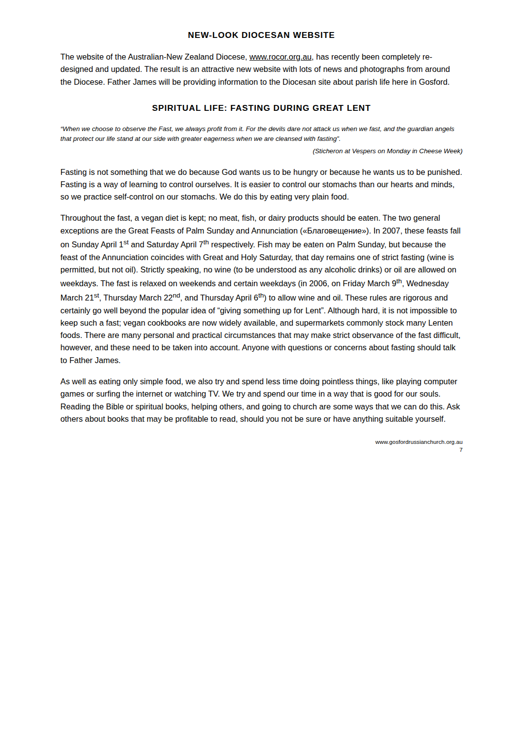NEW-LOOK DIOCESAN WEBSITE
The website of the Australian-New Zealand Diocese, www.rocor.org.au, has recently been completely re-designed and updated. The result is an attractive new website with lots of news and photographs from around the Diocese. Father James will be providing information to the Diocesan site about parish life here in Gosford.
SPIRITUAL LIFE: FASTING DURING GREAT LENT
“When we choose to observe the Fast, we always profit from it. For the devils dare not attack us when we fast, and the guardian angels that protect our life stand at our side with greater eagerness when we are cleansed with fasting”.
(Sticheron at Vespers on Monday in Cheese Week)
Fasting is not something that we do because God wants us to be hungry or because he wants us to be punished. Fasting is a way of learning to control ourselves. It is easier to control our stomachs than our hearts and minds, so we practice self-control on our stomachs. We do this by eating very plain food.
Throughout the fast, a vegan diet is kept; no meat, fish, or dairy products should be eaten. The two general exceptions are the Great Feasts of Palm Sunday and Annunciation («Благовещение»). In 2007, these feasts fall on Sunday April 1st and Saturday April 7th respectively. Fish may be eaten on Palm Sunday, but because the feast of the Annunciation coincides with Great and Holy Saturday, that day remains one of strict fasting (wine is permitted, but not oil). Strictly speaking, no wine (to be understood as any alcoholic drinks) or oil are allowed on weekdays. The fast is relaxed on weekends and certain weekdays (in 2006, on Friday March 9th, Wednesday March 21st, Thursday March 22nd, and Thursday April 6th) to allow wine and oil. These rules are rigorous and certainly go well beyond the popular idea of “giving something up for Lent”. Although hard, it is not impossible to keep such a fast; vegan cookbooks are now widely available, and supermarkets commonly stock many Lenten foods. There are many personal and practical circumstances that may make strict observance of the fast difficult, however, and these need to be taken into account. Anyone with questions or concerns about fasting should talk to Father James.
As well as eating only simple food, we also try and spend less time doing pointless things, like playing computer games or surfing the internet or watching TV. We try and spend our time in a way that is good for our souls. Reading the Bible or spiritual books, helping others, and going to church are some ways that we can do this. Ask others about books that may be profitable to read, should you not be sure or have anything suitable yourself.
www.gosfordrussianchurch.org.au 7